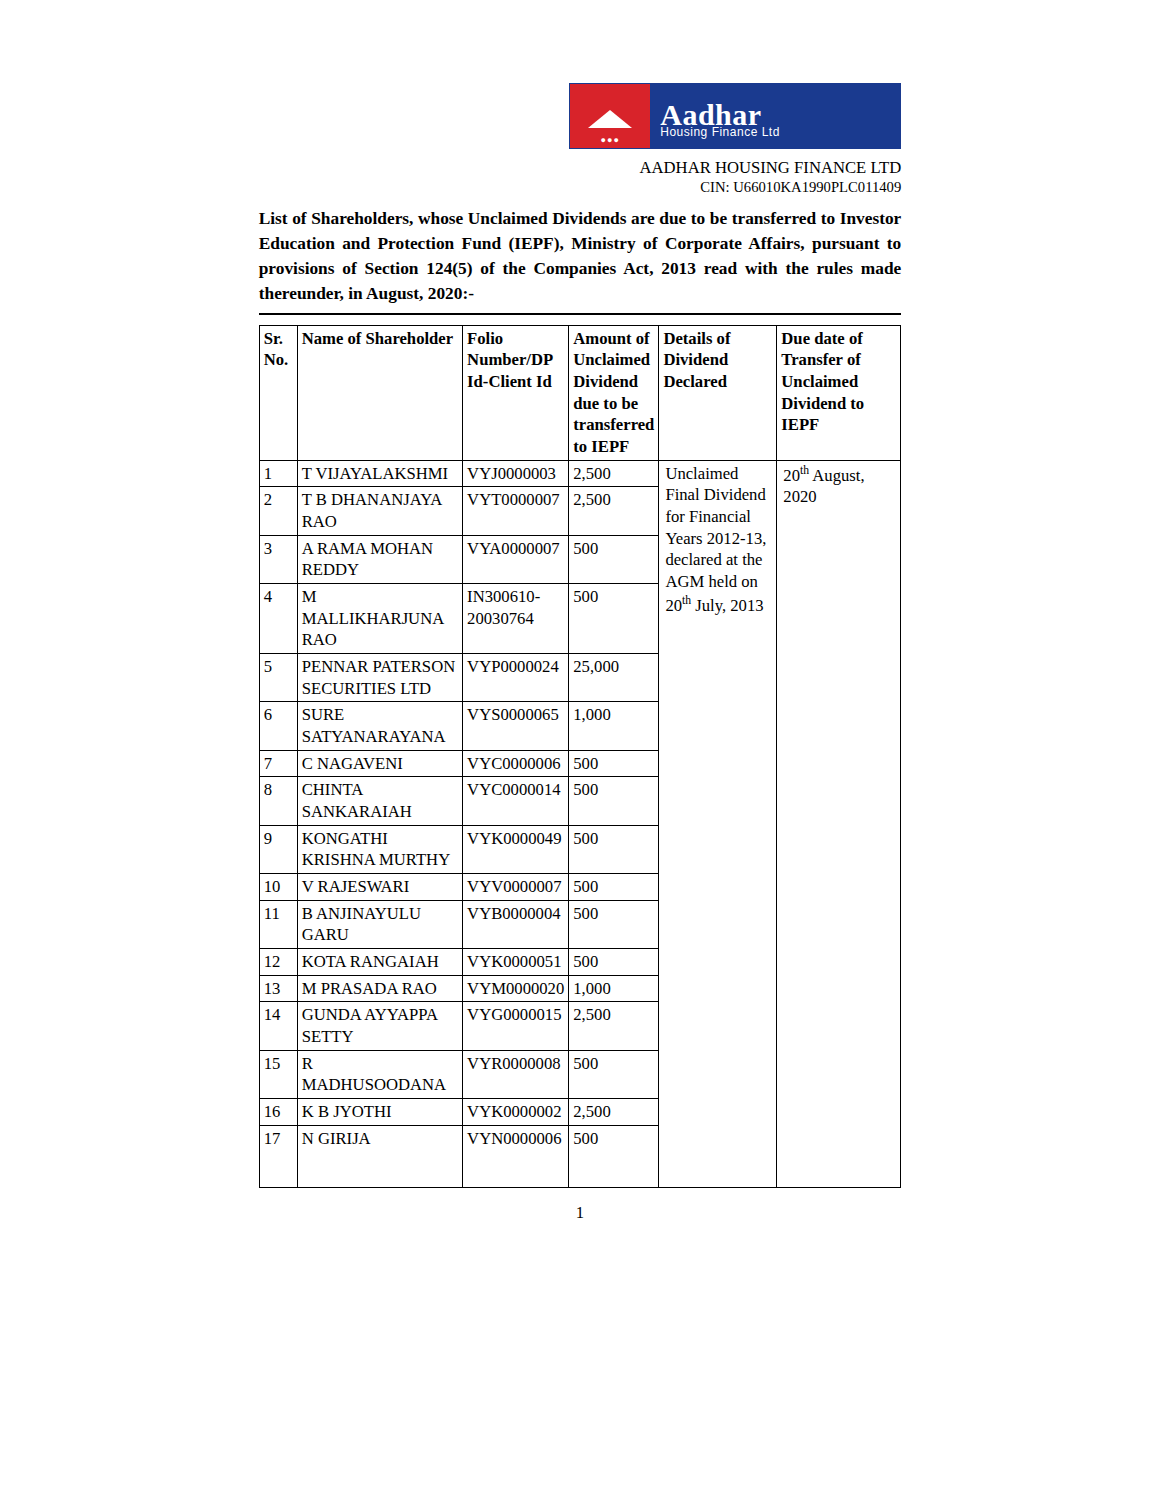| ●●● | Aadhar Housing Finance Ltd |
AADHAR HOUSING FINANCE LTD
CIN: U66010KA1990PLC011409
List of Shareholders, whose Unclaimed Dividends are due to be transferred to Investor Education and Protection Fund (IEPF), Ministry of Corporate Affairs, pursuant to provisions of Section 124(5) of the Companies Act, 2013 read with the rules made thereunder, in August, 2020:-
| Sr. No. | Name of Shareholder | Folio Number/DP Id-Client Id | Amount of Unclaimed Dividend due to be transferred to IEPF | Details of Dividend Declared | Due date of Transfer of Unclaimed Dividend to IEPF |
| --- | --- | --- | --- | --- | --- |
| 1 | T VIJAYALAKSHMI | VYJ0000003 | 2,500 | Unclaimed Final Dividend for Financial Years 2012-13, declared at the AGM held on 20 th July, 2013 | 20 th August, 2020 |
| 2 | T B DHANANJAYA RAO | VYT0000007 | 2,500 |
| 3 | A RAMA MOHAN REDDY | VYA0000007 | 500 |
| 4 | M MALLIKHARJUNA RAO | IN300610-20030764 | 500 |
| 5 | PENNAR PATERSON SECURITIES LTD | VYP0000024 | 25,000 |
| 6 | SURE SATYANARAYANA | VYS0000065 | 1,000 |
| 7 | C NAGAVENI | VYC0000006 | 500 |
| 8 | CHINTA SANKARAIAH | VYC0000014 | 500 |
| 9 | KONGATHI KRISHNA MURTHY | VYK0000049 | 500 |
| 10 | V RAJESWARI | VYV0000007 | 500 |
| 11 | B ANJINAYULU GARU | VYB0000004 | 500 |
| 12 | KOTA RANGAIAH | VYK0000051 | 500 |
| 13 | M PRASADA RAO | VYM0000020 | 1,000 |
| 14 | GUNDA AYYAPPA SETTY | VYG0000015 | 2,500 |
| 15 | R MADHUSOODANA | VYR0000008 | 500 |
| 16 | K B JYOTHI | VYK0000002 | 2,500 |
| 17 | N GIRIJA | VYN0000006 | 500 |
1